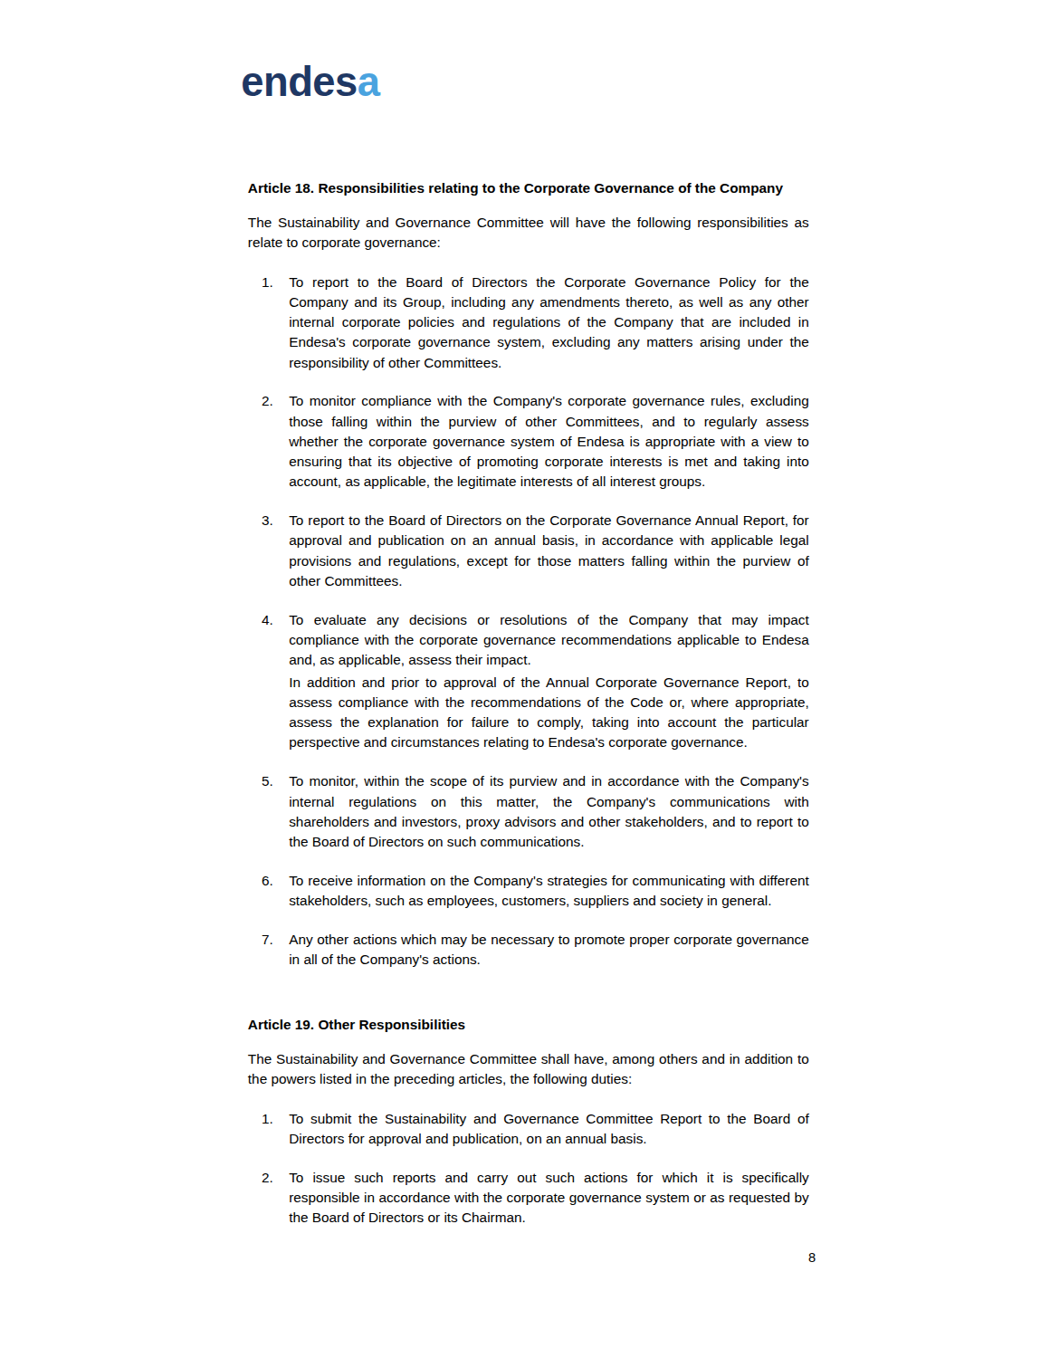endesa
Article 18. Responsibilities relating to the Corporate Governance of the Company
The Sustainability and Governance Committee will have the following responsibilities as relate to corporate governance:
To report to the Board of Directors the Corporate Governance Policy for the Company and its Group, including any amendments thereto, as well as any other internal corporate policies and regulations of the Company that are included in Endesa's corporate governance system, excluding any matters arising under the responsibility of other Committees.
To monitor compliance with the Company's corporate governance rules, excluding those falling within the purview of other Committees, and to regularly assess whether the corporate governance system of Endesa is appropriate with a view to ensuring that its objective of promoting corporate interests is met and taking into account, as applicable, the legitimate interests of all interest groups.
To report to the Board of Directors on the Corporate Governance Annual Report, for approval and publication on an annual basis, in accordance with applicable legal provisions and regulations, except for those matters falling within the purview of other Committees.
To evaluate any decisions or resolutions of the Company that may impact compliance with the corporate governance recommendations applicable to Endesa and, as applicable, assess their impact.
In addition and prior to approval of the Annual Corporate Governance Report, to assess compliance with the recommendations of the Code or, where appropriate, assess the explanation for failure to comply, taking into account the particular perspective and circumstances relating to Endesa's corporate governance.
To monitor, within the scope of its purview and in accordance with the Company's internal regulations on this matter, the Company's communications with shareholders and investors, proxy advisors and other stakeholders, and to report to the Board of Directors on such communications.
To receive information on the Company's strategies for communicating with different stakeholders, such as employees, customers, suppliers and society in general.
Any other actions which may be necessary to promote proper corporate governance in all of the Company's actions.
Article 19. Other Responsibilities
The Sustainability and Governance Committee shall have, among others and in addition to the powers listed in the preceding articles, the following duties:
To submit the Sustainability and Governance Committee Report to the Board of Directors for approval and publication, on an annual basis.
To issue such reports and carry out such actions for which it is specifically responsible in accordance with the corporate governance system or as requested by the Board of Directors or its Chairman.
8